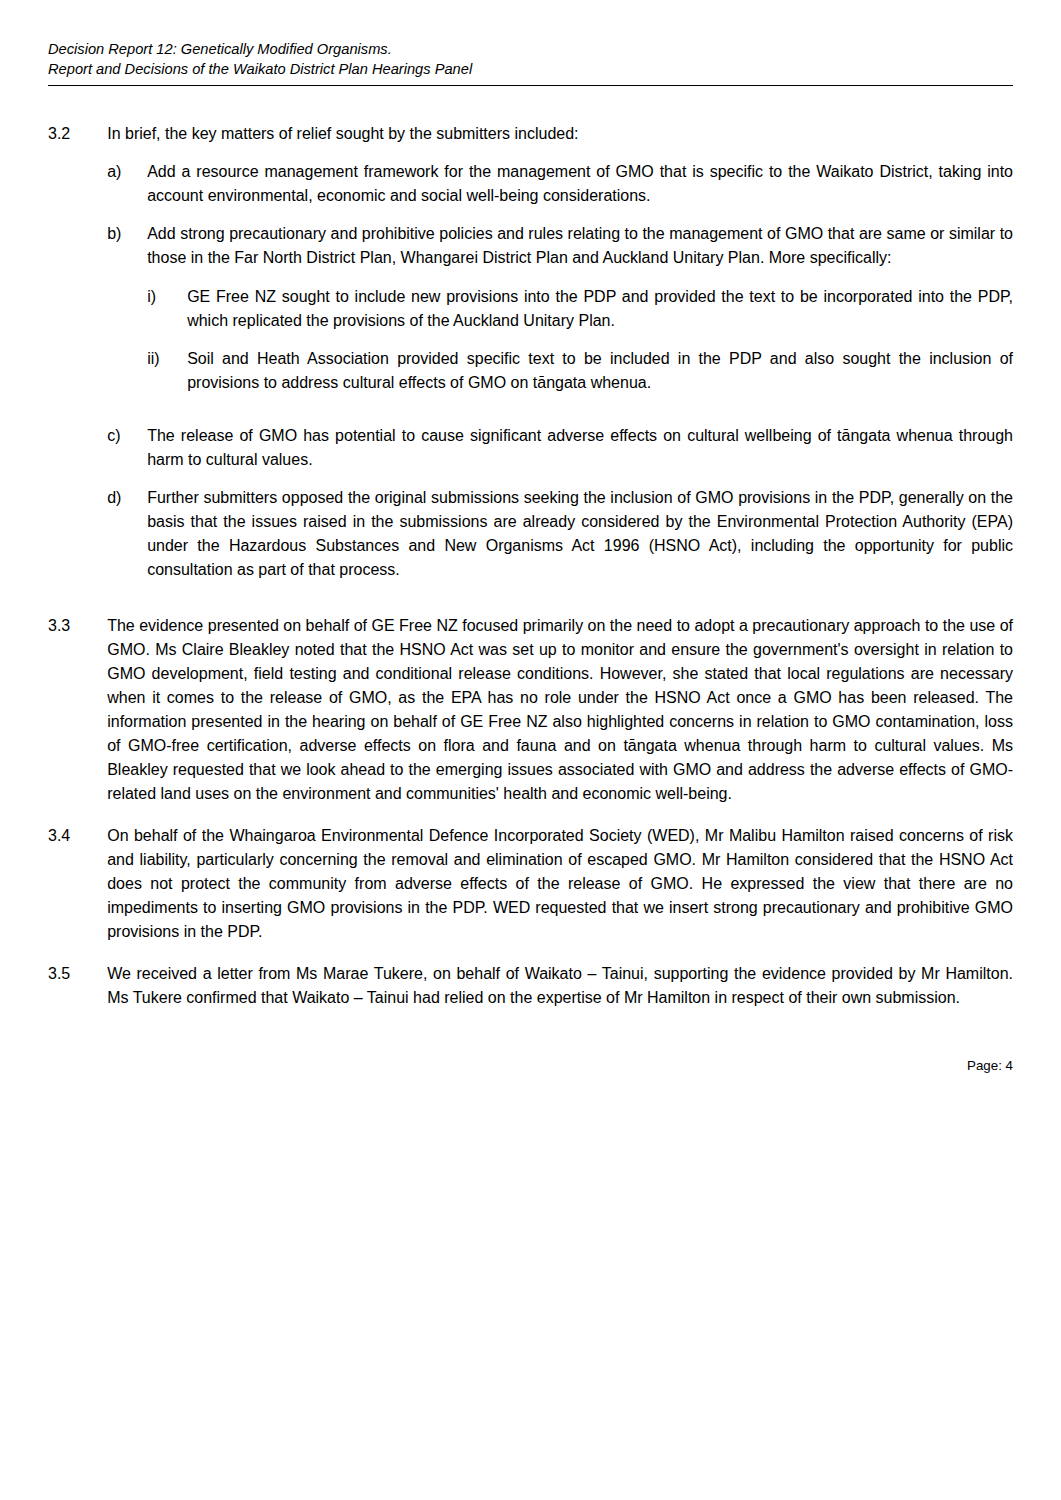Decision Report 12: Genetically Modified Organisms.
Report and Decisions of the Waikato District Plan Hearings Panel
3.2
In brief, the key matters of relief sought by the submitters included:
a) Add a resource management framework for the management of GMO that is specific to the Waikato District, taking into account environmental, economic and social well-being considerations.
b) Add strong precautionary and prohibitive policies and rules relating to the management of GMO that are same or similar to those in the Far North District Plan, Whangarei District Plan and Auckland Unitary Plan. More specifically:
i) GE Free NZ sought to include new provisions into the PDP and provided the text to be incorporated into the PDP, which replicated the provisions of the Auckland Unitary Plan.
ii) Soil and Heath Association provided specific text to be included in the PDP and also sought the inclusion of provisions to address cultural effects of GMO on tāngata whenua.
c) The release of GMO has potential to cause significant adverse effects on cultural wellbeing of tāngata whenua through harm to cultural values.
d) Further submitters opposed the original submissions seeking the inclusion of GMO provisions in the PDP, generally on the basis that the issues raised in the submissions are already considered by the Environmental Protection Authority (EPA) under the Hazardous Substances and New Organisms Act 1996 (HSNO Act), including the opportunity for public consultation as part of that process.
3.3
The evidence presented on behalf of GE Free NZ focused primarily on the need to adopt a precautionary approach to the use of GMO. Ms Claire Bleakley noted that the HSNO Act was set up to monitor and ensure the government's oversight in relation to GMO development, field testing and conditional release conditions. However, she stated that local regulations are necessary when it comes to the release of GMO, as the EPA has no role under the HSNO Act once a GMO has been released. The information presented in the hearing on behalf of GE Free NZ also highlighted concerns in relation to GMO contamination, loss of GMO-free certification, adverse effects on flora and fauna and on tāngata whenua through harm to cultural values. Ms Bleakley requested that we look ahead to the emerging issues associated with GMO and address the adverse effects of GMO-related land uses on the environment and communities' health and economic well-being.
3.4
On behalf of the Whaingaroa Environmental Defence Incorporated Society (WED), Mr Malibu Hamilton raised concerns of risk and liability, particularly concerning the removal and elimination of escaped GMO. Mr Hamilton considered that the HSNO Act does not protect the community from adverse effects of the release of GMO. He expressed the view that there are no impediments to inserting GMO provisions in the PDP. WED requested that we insert strong precautionary and prohibitive GMO provisions in the PDP.
3.5
We received a letter from Ms Marae Tukere, on behalf of Waikato – Tainui, supporting the evidence provided by Mr Hamilton. Ms Tukere confirmed that Waikato – Tainui had relied on the expertise of Mr Hamilton in respect of their own submission.
Page: 4